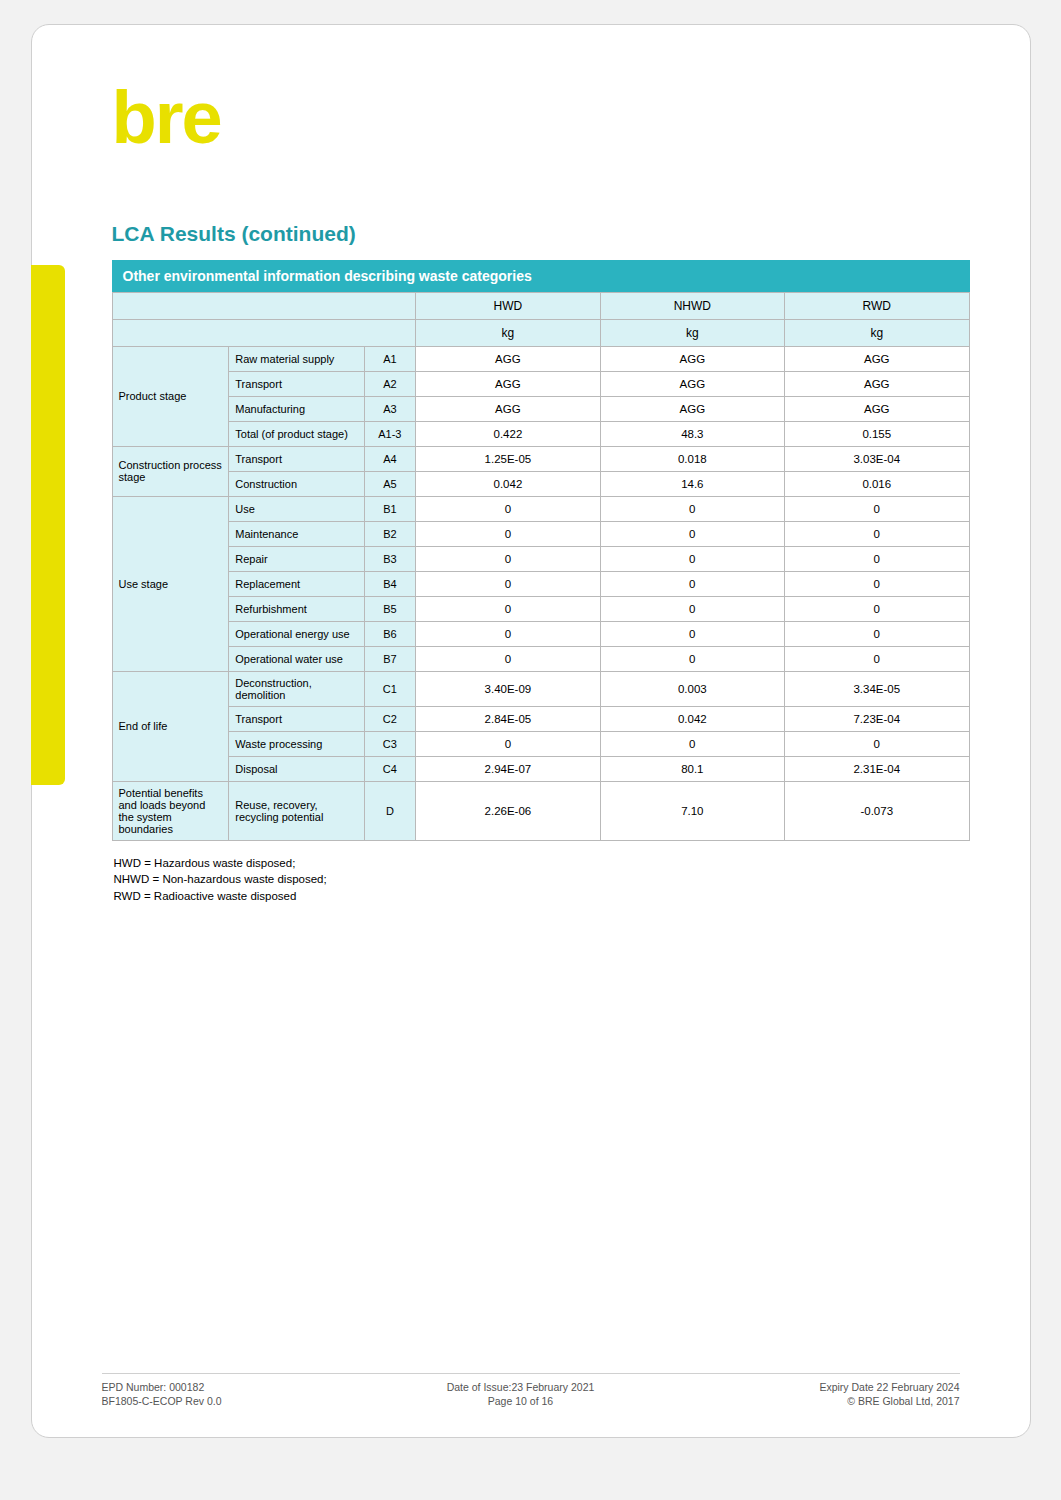bre
LCA Results (continued)
Other environmental information describing waste categories
| | HWD | NHWD | RWD |
| --- | --- | --- | --- |
| | kg | kg | kg |
| Product stage | Raw material supply | A1 | AGG | AGG | AGG |
| Transport | A2 | AGG | AGG | AGG |
| Manufacturing | A3 | AGG | AGG | AGG |
| Total (of product stage) | A1-3 | 0.422 | 48.3 | 0.155 |
| Construction process stage | Transport | A4 | 1.25E-05 | 0.018 | 3.03E-04 |
| Construction | A5 | 0.042 | 14.6 | 0.016 |
| Use stage | Use | B1 | 0 | 0 | 0 |
| Maintenance | B2 | 0 | 0 | 0 |
| Repair | B3 | 0 | 0 | 0 |
| Replacement | B4 | 0 | 0 | 0 |
| Refurbishment | B5 | 0 | 0 | 0 |
| Operational energy use | B6 | 0 | 0 | 0 |
| Operational water use | B7 | 0 | 0 | 0 |
| End of life | Deconstruction, demolition | C1 | 3.40E-09 | 0.003 | 3.34E-05 |
| Transport | C2 | 2.84E-05 | 0.042 | 7.23E-04 |
| Waste processing | C3 | 0 | 0 | 0 |
| Disposal | C4 | 2.94E-07 | 80.1 | 2.31E-04 |
| Potential benefits and loads beyond the system boundaries | Reuse, recovery, recycling potential | D | 2.26E-06 | 7.10 | -0.073 |
HWD = Hazardous waste disposed;
NHWD = Non-hazardous waste disposed;
RWD = Radioactive waste disposed
EPD Number: 000182
BF1805-C-ECOP Rev 0.0
Date of Issue:23 February 2021
Page 10 of 16
Expiry Date 22 February 2024
© BRE Global Ltd, 2017